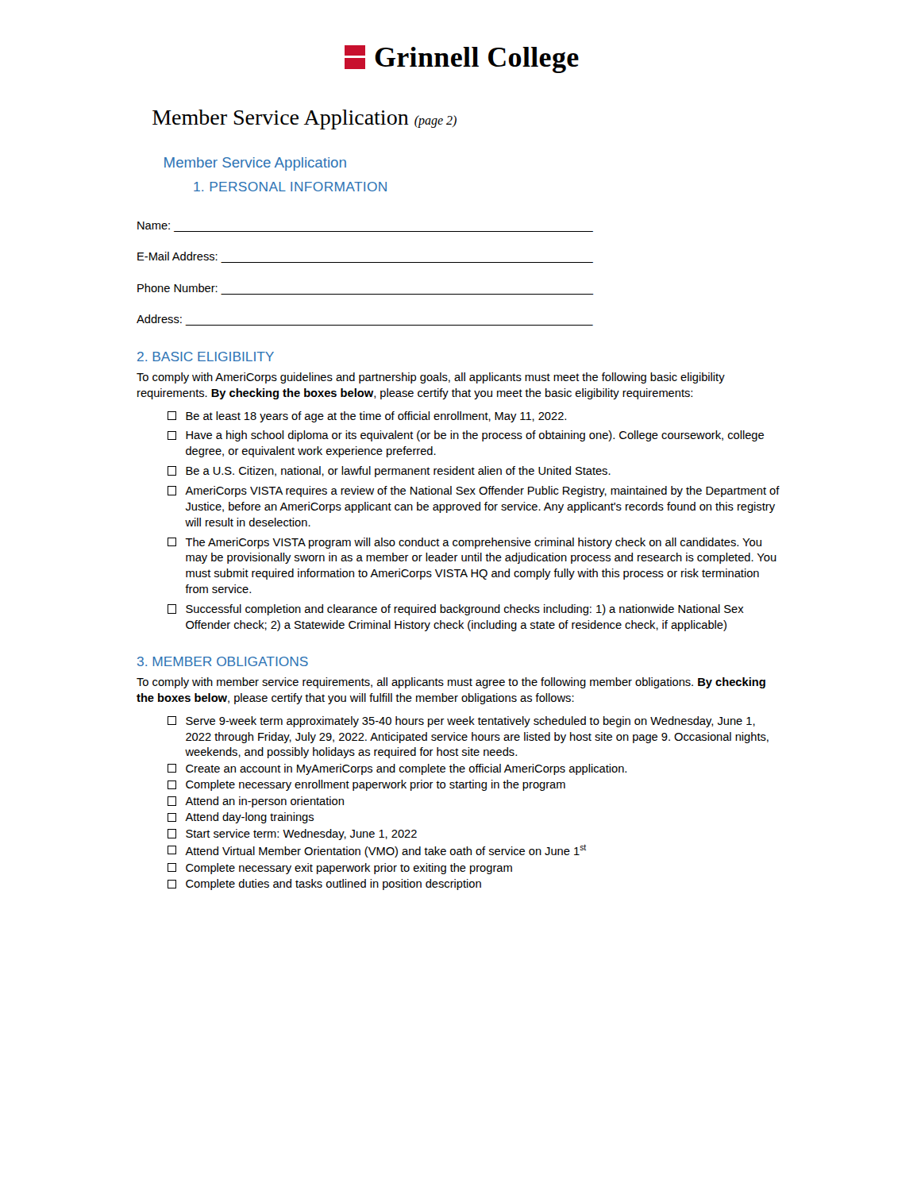Grinnell College
Member Service Application (page 2)
Member Service Application
PERSONAL INFORMATION
Name: _______________________________________________________________________
E-Mail Address: _______________________________________________________________
Phone Number: _______________________________________________________________
Address: _____________________________________________________________________
2. BASIC ELIGIBILITY
To comply with AmeriCorps guidelines and partnership goals, all applicants must meet the following basic eligibility requirements. By checking the boxes below, please certify that you meet the basic eligibility requirements:
Be at least 18 years of age at the time of official enrollment, May 11, 2022.
Have a high school diploma or its equivalent (or be in the process of obtaining one). College coursework, college degree, or equivalent work experience preferred.
Be a U.S. Citizen, national, or lawful permanent resident alien of the United States.
AmeriCorps VISTA requires a review of the National Sex Offender Public Registry, maintained by the Department of Justice, before an AmeriCorps applicant can be approved for service. Any applicant's records found on this registry will result in deselection.
The AmeriCorps VISTA program will also conduct a comprehensive criminal history check on all candidates. You may be provisionally sworn in as a member or leader until the adjudication process and research is completed. You must submit required information to AmeriCorps VISTA HQ and comply fully with this process or risk termination from service.
Successful completion and clearance of required background checks including: 1) a nationwide National Sex Offender check; 2) a Statewide Criminal History check (including a state of residence check, if applicable)
3. MEMBER OBLIGATIONS
To comply with member service requirements, all applicants must agree to the following member obligations. By checking the boxes below, please certify that you will fulfill the member obligations as follows:
Serve 9-week term approximately 35-40 hours per week tentatively scheduled to begin on Wednesday, June 1, 2022 through Friday, July 29, 2022. Anticipated service hours are listed by host site on page 9. Occasional nights, weekends, and possibly holidays as required for host site needs.
Create an account in MyAmeriCorps and complete the official AmeriCorps application.
Complete necessary enrollment paperwork prior to starting in the program
Attend an in-person orientation
Attend day-long trainings
Start service term: Wednesday, June 1, 2022
Attend Virtual Member Orientation (VMO) and take oath of service on June 1st
Complete necessary exit paperwork prior to exiting the program
Complete duties and tasks outlined in position description